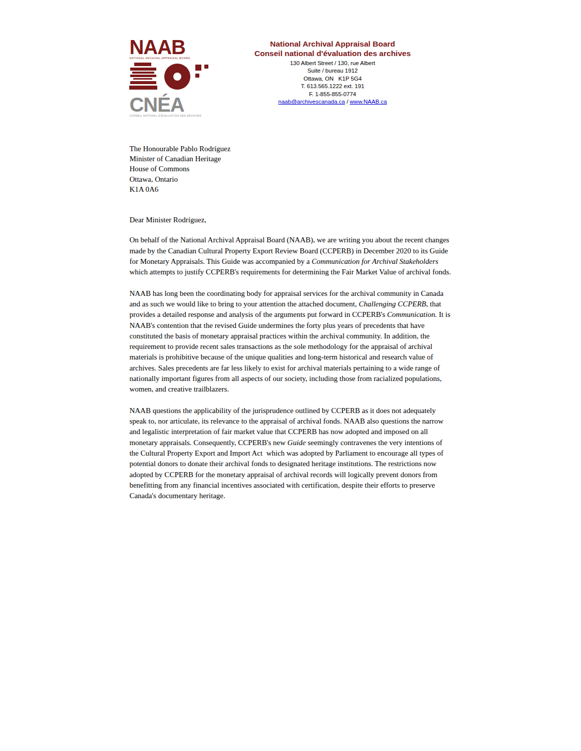NAAB
NATIONAL ARCHIVAL APPRAISAL BOARD
CNÉA
CONSEIL NATIONAL D'ÉVALUATION DES ARCHIVES
National Archival Appraisal Board
Conseil national d'évaluation des archives
130 Albert Street / 130, rue Albert
Suite / bureau 1912
Ottawa, ON K1P 5G4
T. 613.565.1222 ext. 191
F. 1-855-855-0774
naab@archivescanada.ca / www.NAAB.ca
The Honourable Pablo Rodríguez
Minister of Canadian Heritage
House of Commons
Ottawa, Ontario
K1A 0A6
Dear Minister Rodríguez,
On behalf of the National Archival Appraisal Board (NAAB), we are writing you about the recent changes made by the Canadian Cultural Property Export Review Board (CCPERB) in December 2020 to its Guide for Monetary Appraisals. This Guide was accompanied by a Communication for Archival Stakeholders which attempts to justify CCPERB's requirements for determining the Fair Market Value of archival fonds.
NAAB has long been the coordinating body for appraisal services for the archival community in Canada and as such we would like to bring to your attention the attached document, Challenging CCPERB, that provides a detailed response and analysis of the arguments put forward in CCPERB's Communication. It is NAAB's contention that the revised Guide undermines the forty plus years of precedents that have constituted the basis of monetary appraisal practices within the archival community. In addition, the requirement to provide recent sales transactions as the sole methodology for the appraisal of archival materials is prohibitive because of the unique qualities and long-term historical and research value of archives. Sales precedents are far less likely to exist for archival materials pertaining to a wide range of nationally important figures from all aspects of our society, including those from racialized populations, women, and creative trailblazers.
NAAB questions the applicability of the jurisprudence outlined by CCPERB as it does not adequately speak to, nor articulate, its relevance to the appraisal of archival fonds. NAAB also questions the narrow and legalistic interpretation of fair market value that CCPERB has now adopted and imposed on all monetary appraisals. Consequently, CCPERB's new Guide seemingly contravenes the very intentions of the Cultural Property Export and Import Act which was adopted by Parliament to encourage all types of potential donors to donate their archival fonds to designated heritage institutions. The restrictions now adopted by CCPERB for the monetary appraisal of archival records will logically prevent donors from benefitting from any financial incentives associated with certification, despite their efforts to preserve Canada's documentary heritage.